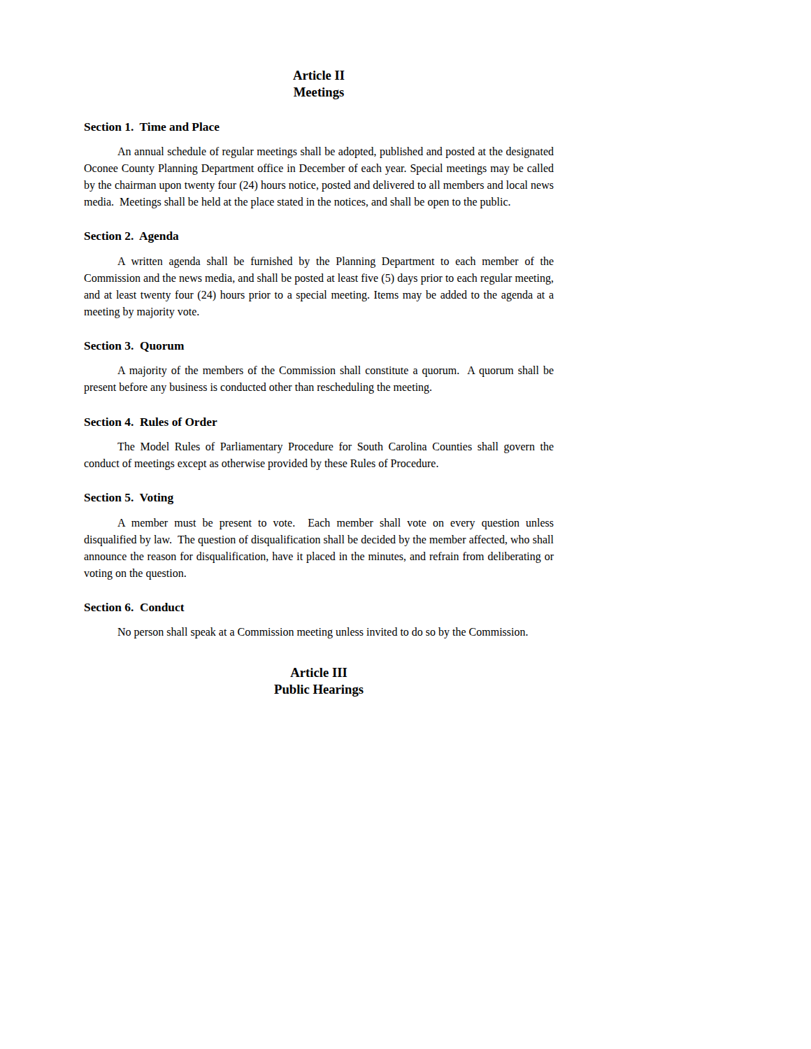Article II Meetings
Section 1. Time and Place
An annual schedule of regular meetings shall be adopted, published and posted at the designated Oconee County Planning Department office in December of each year. Special meetings may be called by the chairman upon twenty four (24) hours notice, posted and delivered to all members and local news media. Meetings shall be held at the place stated in the notices, and shall be open to the public.
Section 2. Agenda
A written agenda shall be furnished by the Planning Department to each member of the Commission and the news media, and shall be posted at least five (5) days prior to each regular meeting, and at least twenty four (24) hours prior to a special meeting. Items may be added to the agenda at a meeting by majority vote.
Section 3. Quorum
A majority of the members of the Commission shall constitute a quorum. A quorum shall be present before any business is conducted other than rescheduling the meeting.
Section 4. Rules of Order
The Model Rules of Parliamentary Procedure for South Carolina Counties shall govern the conduct of meetings except as otherwise provided by these Rules of Procedure.
Section 5. Voting
A member must be present to vote. Each member shall vote on every question unless disqualified by law. The question of disqualification shall be decided by the member affected, who shall announce the reason for disqualification, have it placed in the minutes, and refrain from deliberating or voting on the question.
Section 6. Conduct
No person shall speak at a Commission meeting unless invited to do so by the Commission.
Article III Public Hearings